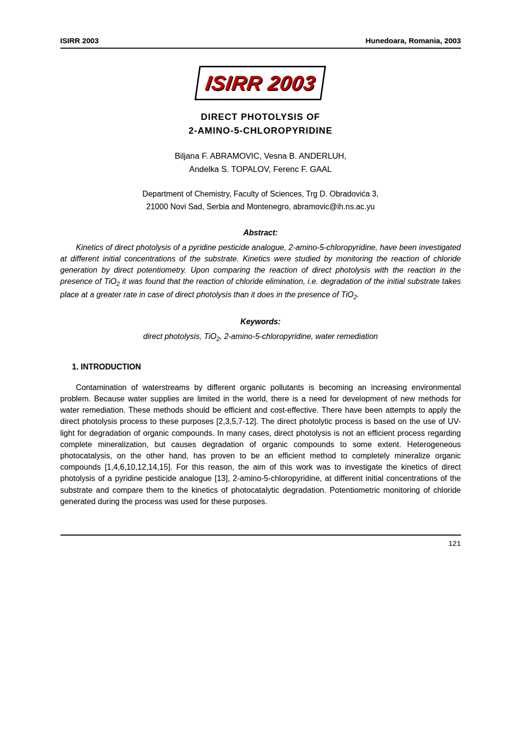ISIRR 2003 Hunedoara, Romania, 2003
ISIRR 2003
DIRECT PHOTOLYSIS OF
2-AMINO-5-CHLOROPYRIDINE
Biljana F. ABRAMOVIC, Vesna B. ANDERLUH,
Andelka S. TOPALOV, Ferenc F. GAAL
Department of Chemistry, Faculty of Sciences, Trg D. Obradovića 3,
21000 Novi Sad, Serbia and Montenegro, abramovic@ih.ns.ac.yu
Abstract:
Kinetics of direct photolysis of a pyridine pesticide analogue, 2-amino-5-chloropyridine, have been investigated at different initial concentrations of the substrate. Kinetics were studied by monitoring the reaction of chloride generation by direct potentiometry. Upon comparing the reaction of direct photolysis with the reaction in the presence of TiO2 it was found that the reaction of chloride elimination, i.e. degradation of the initial substrate takes place at a greater rate in case of direct photolysis than it does in the presence of TiO2.
Keywords:
direct photolysis, TiO2, 2-amino-5-chloropyridine, water remediation
1. INTRODUCTION
Contamination of waterstreams by different organic pollutants is becoming an increasing environmental problem. Because water supplies are limited in the world, there is a need for development of new methods for water remediation. These methods should be efficient and cost-effective. There have been attempts to apply the direct photolysis process to these purposes [2,3,5,7-12]. The direct photolytic process is based on the use of UV-light for degradation of organic compounds. In many cases, direct photolysis is not an efficient process regarding complete mineralization, but causes degradation of organic compounds to some extent. Heterogeneous photocatalysis, on the other hand, has proven to be an efficient method to completely mineralize organic compounds [1,4,6,10,12,14,15]. For this reason, the aim of this work was to investigate the kinetics of direct photolysis of a pyridine pesticide analogue [13], 2-amino-5-chloropyridine, at different initial concentrations of the substrate and compare them to the kinetics of photocatalytic degradation. Potentiometric monitoring of chloride generated during the process was used for these purposes.
121